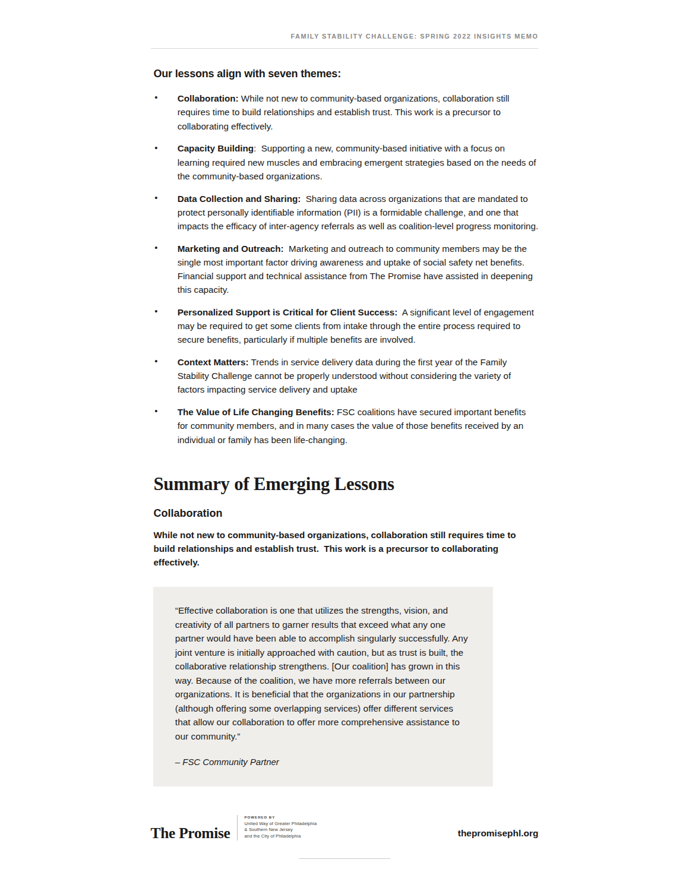Family Stability Challenge: Spring 2022 Insights Memo
Our lessons align with seven themes:
Collaboration: While not new to community-based organizations, collaboration still requires time to build relationships and establish trust. This work is a precursor to collaborating effectively.
Capacity Building: Supporting a new, community-based initiative with a focus on learning required new muscles and embracing emergent strategies based on the needs of the community-based organizations.
Data Collection and Sharing: Sharing data across organizations that are mandated to protect personally identifiable information (PII) is a formidable challenge, and one that impacts the efficacy of inter-agency referrals as well as coalition-level progress monitoring.
Marketing and Outreach: Marketing and outreach to community members may be the single most important factor driving awareness and uptake of social safety net benefits. Financial support and technical assistance from The Promise have assisted in deepening this capacity.
Personalized Support is Critical for Client Success: A significant level of engagement may be required to get some clients from intake through the entire process required to secure benefits, particularly if multiple benefits are involved.
Context Matters: Trends in service delivery data during the first year of the Family Stability Challenge cannot be properly understood without considering the variety of factors impacting service delivery and uptake
The Value of Life Changing Benefits: FSC coalitions have secured important benefits for community members, and in many cases the value of those benefits received by an individual or family has been life-changing.
Summary of Emerging Lessons
Collaboration
While not new to community-based organizations, collaboration still requires time to build relationships and establish trust. This work is a precursor to collaborating effectively.
“Effective collaboration is one that utilizes the strengths, vision, and creativity of all partners to garner results that exceed what any one partner would have been able to accomplish singularly successfully. Any joint venture is initially approached with caution, but as trust is built, the collaborative relationship strengthens. [Our coalition] has grown in this way. Because of the coalition, we have more referrals between our organizations. It is beneficial that the organizations in our partnership (although offering some overlapping services) offer different services that allow our collaboration to offer more comprehensive assistance to our community.”
– FSC Community Partner
The Promise
POWERED BY United Way of Greater Philadelphia
& Southern New Jersey
and the City of Philadelphia
thepromisephl.org